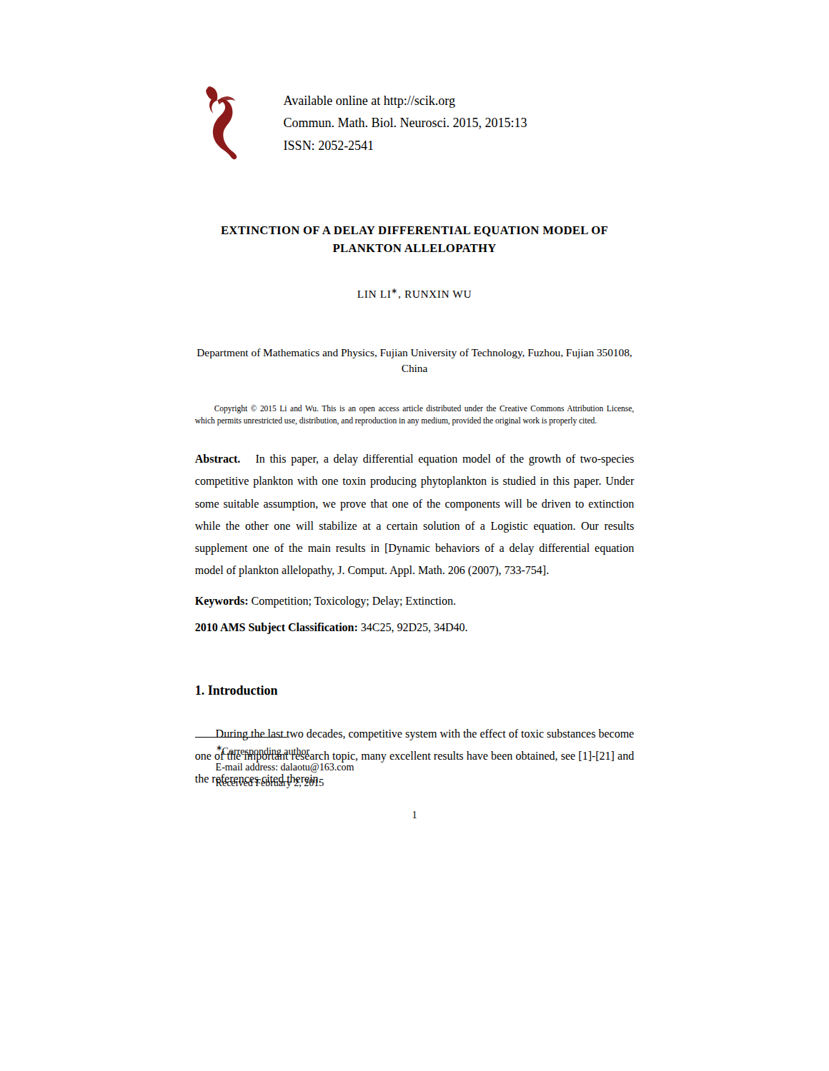Available online at http://scik.org
Commun. Math. Biol. Neurosci. 2015, 2015:13
ISSN: 2052-2541
Extinction of a Delay Differential Equation Model of
Plankton Allelopathy
Lin Li∗, Runxin Wu
Department of Mathematics and Physics, Fujian University of Technology, Fuzhou, Fujian 350108, China
Copyright © 2015 Li and Wu. This is an open access article distributed under the Creative Commons Attribution License, which permits unrestricted use, distribution, and reproduction in any medium, provided the original work is properly cited.
Abstract. In this paper, a delay differential equation model of the growth of two-species competitive plankton with one toxin producing phytoplankton is studied in this paper. Under some suitable assumption, we prove that one of the components will be driven to extinction while the other one will stabilize at a certain solution of a Logistic equation. Our results supplement one of the main results in [Dynamic behaviors of a delay differential equation model of plankton allelopathy, J. Comput. Appl. Math. 206 (2007), 733-754].
Keywords: Competition; Toxicology; Delay; Extinction.
2010 AMS Subject Classification: 34C25, 92D25, 34D40.
1. Introduction
During the last two decades, competitive system with the effect of toxic substances become one of the important research topic, many excellent results have been obtained, see [1]-[21] and the references cited therein.
∗Corresponding author
E-mail address: dalaotu@163.com
Received February 2, 2015
1